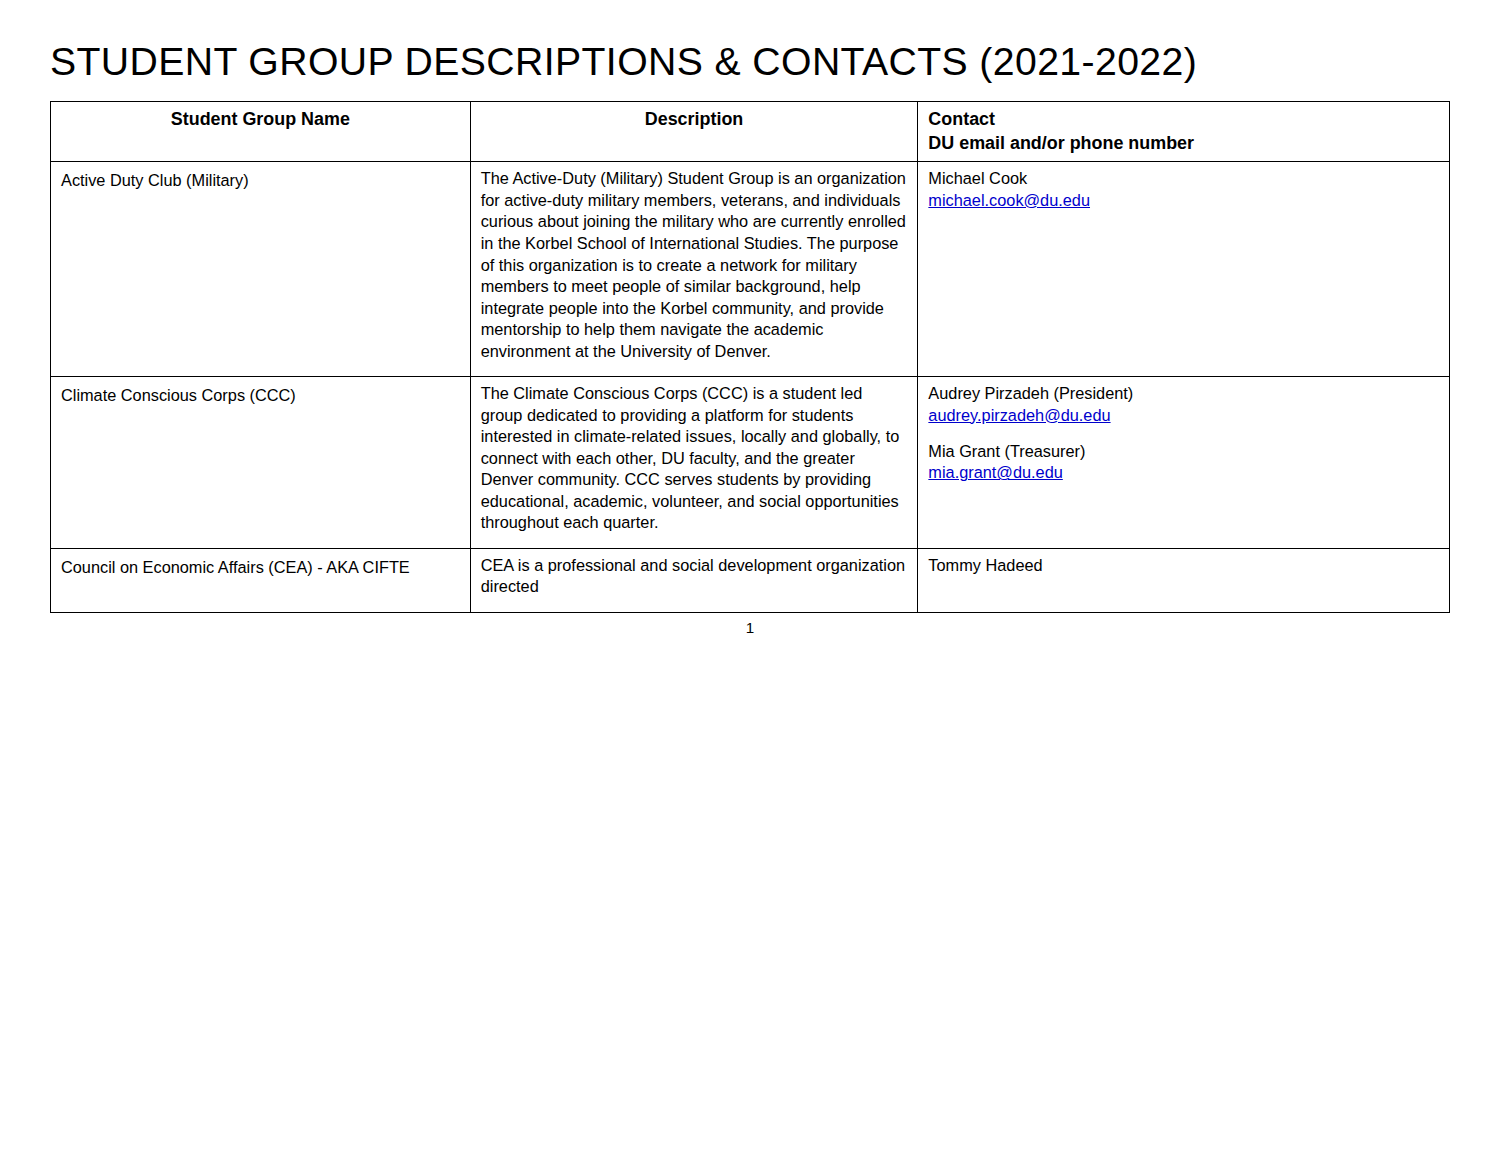STUDENT GROUP DESCRIPTIONS & CONTACTS (2021-2022)
| Student Group Name | Description | Contact DU email and/or phone number |
| --- | --- | --- |
| Active Duty Club (Military) | The Active-Duty (Military) Student Group is an organization for active-duty military members, veterans, and individuals curious about joining the military who are currently enrolled in the Korbel School of International Studies. The purpose of this organization is to create a network for military members to meet people of similar background, help integrate people into the Korbel community, and provide mentorship to help them navigate the academic environment at the University of Denver. | Michael Cook michael.cook@du.edu |
| Climate Conscious Corps (CCC) | The Climate Conscious Corps (CCC) is a student led group dedicated to providing a platform for students interested in climate-related issues, locally and globally, to connect with each other, DU faculty, and the greater Denver community. CCC serves students by providing educational, academic, volunteer, and social opportunities throughout each quarter. | Audrey Pirzadeh (President) audrey.pirzadeh@du.edu Mia Grant (Treasurer) mia.grant@du.edu |
| Council on Economic Affairs (CEA) - AKA CIFTE | CEA is a professional and social development organization directed | Tommy Hadeed |
1